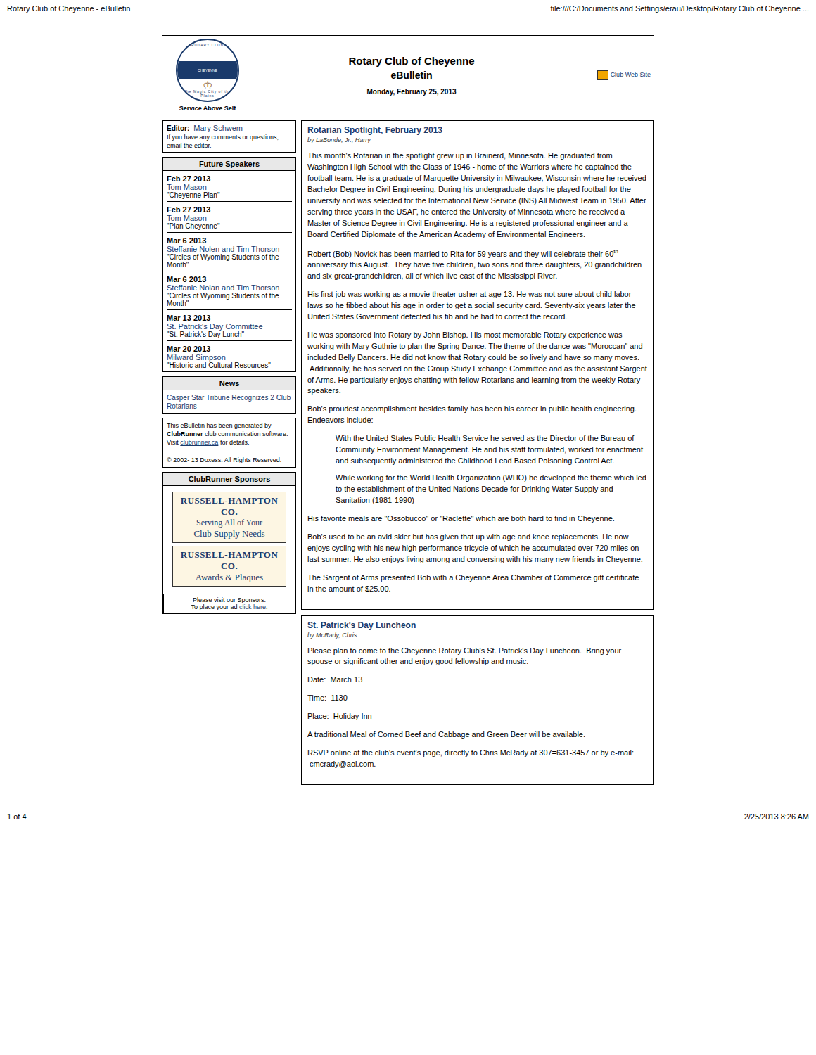Rotary Club of Cheyenne - eBulletin file:///C:/Documents and Settings/erau/Desktop/Rotary Club of Cheyenne ...
| ROTARY CLUB CHEYENNE WYOMING ♔ The Magic City of the Plains Service Above Self | Rotary Club of Cheyenne eBulletin Monday, February 25, 2013 | Club Web Site |
| Editor: Mary Schwem If you have any comments or questions, email the editor. Future Speakers Feb 27 2013 Tom Mason "Cheyenne Plan" Feb 27 2013 Tom Mason "Plan Cheyenne" Mar 6 2013 Steffanie Nolen and Tim Thorson "Circles of Wyoming Students of the Month" Mar 6 2013 Steffanie Nolan and Tim Thorson "Circles of Wyoming Students of the Month" Mar 13 2013 St. Patrick's Day Committee "St. Patrick's Day Lunch" Mar 20 2013 Milward Simpson "Historic and Cultural Resources" News Casper Star Tribune Recognizes 2 Club Rotarians This eBulletin has been generated by ClubRunner club communication software. Visit clubrunner.ca for details. © 2002- 13 Doxess. All Rights Reserved. ClubRunner Sponsors RUSSELL-HAMPTON CO. Serving All of Your Club Supply Needs RUSSELL-HAMPTON CO. Awards & Plaques Please visit our Sponsors. To place your ad click here . | Rotarian Spotlight, February 2013 by LaBonde, Jr., Harry This month's Rotarian in the spotlight grew up in Brainerd, Minnesota. He graduated from Washington High School with the Class of 1946 - home of the Warriors where he captained the football team. He is a graduate of Marquette University in Milwaukee, Wisconsin where he received Bachelor Degree in Civil Engineering. During his undergraduate days he played football for the university and was selected for the International New Service (INS) All Midwest Team in 1950. After serving three years in the USAF, he entered the University of Minnesota where he received a Master of Science Degree in Civil Engineering. He is a registered professional engineer and a Board Certified Diplomate of the American Academy of Environmental Engineers. Robert (Bob) Novick has been married to Rita for 59 years and they will celebrate their 60 th anniversary this August. They have five children, two sons and three daughters, 20 grandchildren and six great-grandchildren, all of which live east of the Mississippi River. His first job was working as a movie theater usher at age 13. He was not sure about child labor laws so he fibbed about his age in order to get a social security card. Seventy-six years later the United States Government detected his fib and he had to correct the record. He was sponsored into Rotary by John Bishop. His most memorable Rotary experience was working with Mary Guthrie to plan the Spring Dance. The theme of the dance was "Moroccan" and included Belly Dancers. He did not know that Rotary could be so lively and have so many moves. Additionally, he has served on the Group Study Exchange Committee and as the assistant Sargent of Arms. He particularly enjoys chatting with fellow Rotarians and learning from the weekly Rotary speakers. Bob's proudest accomplishment besides family has been his career in public health engineering. Endeavors include: With the United States Public Health Service he served as the Director of the Bureau of Community Environment Management. He and his staff formulated, worked for enactment and subsequently administered the Childhood Lead Based Poisoning Control Act. While working for the World Health Organization (WHO) he developed the theme which led to the establishment of the United Nations Decade for Drinking Water Supply and Sanitation (1981-1990) His favorite meals are "Ossobucco" or "Raclette" which are both hard to find in Cheyenne. Bob's used to be an avid skier but has given that up with age and knee replacements. He now enjoys cycling with his new high performance tricycle of which he accumulated over 720 miles on last summer. He also enjoys living among and conversing with his many new friends in Cheyenne. The Sargent of Arms presented Bob with a Cheyenne Area Chamber of Commerce gift certificate in the amount of $25.00. St. Patrick's Day Luncheon by McRady, Chris Please plan to come to the Cheyenne Rotary Club's St. Patrick's Day Luncheon. Bring your spouse or significant other and enjoy good fellowship and music. Date: March 13 Time: 1130 Place: Holiday Inn A traditional Meal of Corned Beef and Cabbage and Green Beer will be available. RSVP online at the club's event's page, directly to Chris McRady at 307=631-3457 or by e-mail: cmcrady@aol.com. |
1 of 4 2/25/2013 8:26 AM